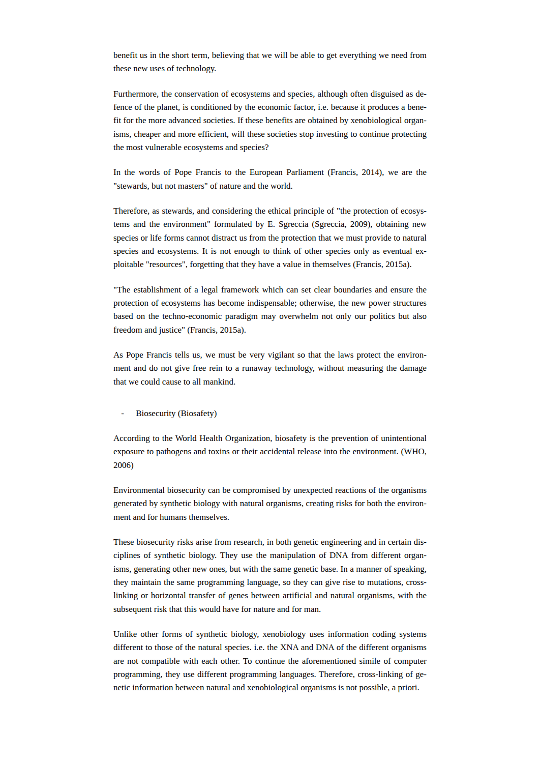benefit us in the short term, believing that we will be able to get everything we need from these new uses of technology.
Furthermore, the conservation of ecosystems and species, although often disguised as defence of the planet, is conditioned by the economic factor, i.e. because it produces a benefit for the more advanced societies. If these benefits are obtained by xenobiological organisms, cheaper and more efficient, will these societies stop investing to continue protecting the most vulnerable ecosystems and species?
In the words of Pope Francis to the European Parliament (Francis, 2014), we are the "stewards, but not masters" of nature and the world.
Therefore, as stewards, and considering the ethical principle of "the protection of ecosystems and the environment" formulated by E. Sgreccia (Sgreccia, 2009), obtaining new species or life forms cannot distract us from the protection that we must provide to natural species and ecosystems. It is not enough to think of other species only as eventual exploitable "resources", forgetting that they have a value in themselves (Francis, 2015a).
"The establishment of a legal framework which can set clear boundaries and ensure the protection of ecosystems has become indispensable; otherwise, the new power structures based on the techno-economic paradigm may overwhelm not only our politics but also freedom and justice" (Francis, 2015a).
As Pope Francis tells us, we must be very vigilant so that the laws protect the environment and do not give free rein to a runaway technology, without measuring the damage that we could cause to all mankind.
-Biosecurity (Biosafety)
According to the World Health Organization, biosafety is the prevention of unintentional exposure to pathogens and toxins or their accidental release into the environment. (WHO, 2006)
Environmental biosecurity can be compromised by unexpected reactions of the organisms generated by synthetic biology with natural organisms, creating risks for both the environment and for humans themselves.
These biosecurity risks arise from research, in both genetic engineering and in certain disciplines of synthetic biology. They use the manipulation of DNA from different organisms, generating other new ones, but with the same genetic base. In a manner of speaking, they maintain the same programming language, so they can give rise to mutations, cross-linking or horizontal transfer of genes between artificial and natural organisms, with the subsequent risk that this would have for nature and for man.
Unlike other forms of synthetic biology, xenobiology uses information coding systems different to those of the natural species. i.e. the XNA and DNA of the different organisms are not compatible with each other. To continue the aforementioned simile of computer programming, they use different programming languages. Therefore, cross-linking of genetic information between natural and xenobiological organisms is not possible, a priori.